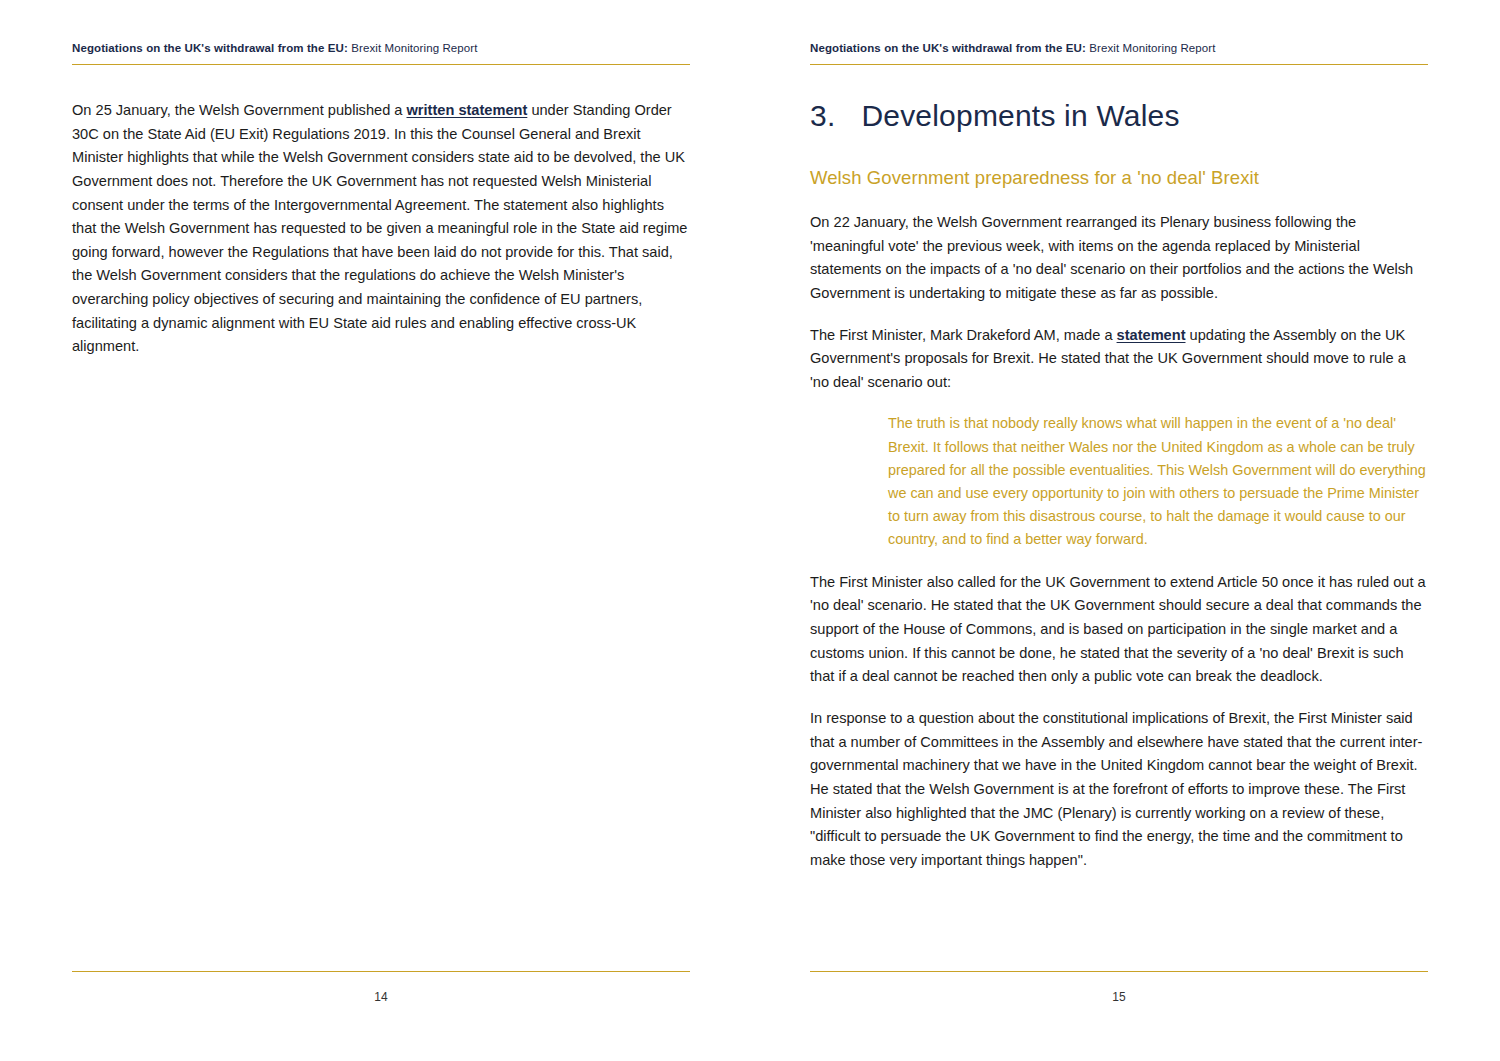Negotiations on the UK's withdrawal from the EU: Brexit Monitoring Report
On 25 January, the Welsh Government published a written statement under Standing Order 30C on the State Aid (EU Exit) Regulations 2019. In this the Counsel General and Brexit Minister highlights that while the Welsh Government considers state aid to be devolved, the UK Government does not. Therefore the UK Government has not requested Welsh Ministerial consent under the terms of the Intergovernmental Agreement. The statement also highlights that the Welsh Government has requested to be given a meaningful role in the State aid regime going forward, however the Regulations that have been laid do not provide for this. That said, the Welsh Government considers that the regulations do achieve the Welsh Minister's overarching policy objectives of securing and maintaining the confidence of EU partners, facilitating a dynamic alignment with EU State aid rules and enabling effective cross-UK alignment.
14
Negotiations on the UK's withdrawal from the EU: Brexit Monitoring Report
3. Developments in Wales
Welsh Government preparedness for a 'no deal' Brexit
On 22 January, the Welsh Government rearranged its Plenary business following the 'meaningful vote' the previous week, with items on the agenda replaced by Ministerial statements on the impacts of a 'no deal' scenario on their portfolios and the actions the Welsh Government is undertaking to mitigate these as far as possible.
The First Minister, Mark Drakeford AM, made a statement updating the Assembly on the UK Government's proposals for Brexit. He stated that the UK Government should move to rule a 'no deal' scenario out:
The truth is that nobody really knows what will happen in the event of a 'no deal' Brexit. It follows that neither Wales nor the United Kingdom as a whole can be truly prepared for all the possible eventualities. This Welsh Government will do everything we can and use every opportunity to join with others to persuade the Prime Minister to turn away from this disastrous course, to halt the damage it would cause to our country, and to find a better way forward.
The First Minister also called for the UK Government to extend Article 50 once it has ruled out a 'no deal' scenario. He stated that the UK Government should secure a deal that commands the support of the House of Commons, and is based on participation in the single market and a customs union. If this cannot be done, he stated that the severity of a 'no deal' Brexit is such that if a deal cannot be reached then only a public vote can break the deadlock.
In response to a question about the constitutional implications of Brexit, the First Minister said that a number of Committees in the Assembly and elsewhere have stated that the current inter-governmental machinery that we have in the United Kingdom cannot bear the weight of Brexit. He stated that the Welsh Government is at the forefront of efforts to improve these. The First Minister also highlighted that the JMC (Plenary) is currently working on a review of these, "difficult to persuade the UK Government to find the energy, the time and the commitment to make those very important things happen".
15